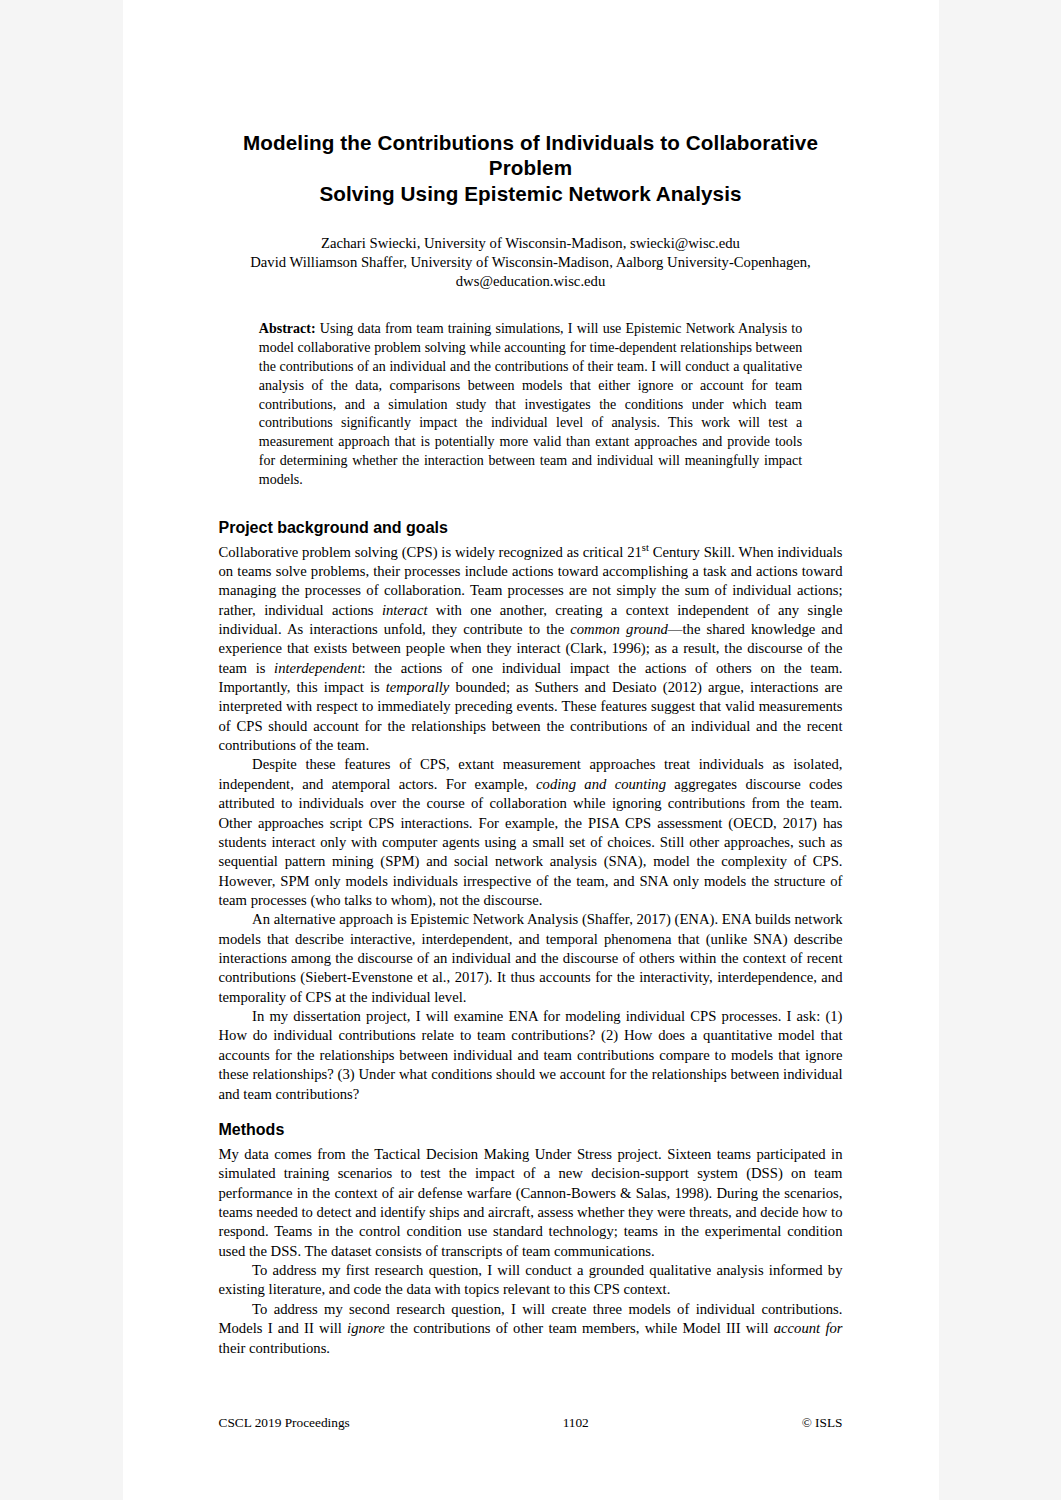Modeling the Contributions of Individuals to Collaborative Problem
Solving Using Epistemic Network Analysis
Zachari Swiecki, University of Wisconsin-Madison, swiecki@wisc.edu
David Williamson Shaffer, University of Wisconsin-Madison, Aalborg University-Copenhagen,
dws@education.wisc.edu
Abstract: Using data from team training simulations, I will use Epistemic Network Analysis to model collaborative problem solving while accounting for time-dependent relationships between the contributions of an individual and the contributions of their team. I will conduct a qualitative analysis of the data, comparisons between models that either ignore or account for team contributions, and a simulation study that investigates the conditions under which team contributions significantly impact the individual level of analysis. This work will test a measurement approach that is potentially more valid than extant approaches and provide tools for determining whether the interaction between team and individual will meaningfully impact models.
Project background and goals
Collaborative problem solving (CPS) is widely recognized as critical 21st Century Skill. When individuals on teams solve problems, their processes include actions toward accomplishing a task and actions toward managing the processes of collaboration. Team processes are not simply the sum of individual actions; rather, individual actions interact with one another, creating a context independent of any single individual. As interactions unfold, they contribute to the common ground—the shared knowledge and experience that exists between people when they interact (Clark, 1996); as a result, the discourse of the team is interdependent: the actions of one individual impact the actions of others on the team. Importantly, this impact is temporally bounded; as Suthers and Desiato (2012) argue, interactions are interpreted with respect to immediately preceding events. These features suggest that valid measurements of CPS should account for the relationships between the contributions of an individual and the recent contributions of the team.
Despite these features of CPS, extant measurement approaches treat individuals as isolated, independent, and atemporal actors. For example, coding and counting aggregates discourse codes attributed to individuals over the course of collaboration while ignoring contributions from the team. Other approaches script CPS interactions. For example, the PISA CPS assessment (OECD, 2017) has students interact only with computer agents using a small set of choices. Still other approaches, such as sequential pattern mining (SPM) and social network analysis (SNA), model the complexity of CPS. However, SPM only models individuals irrespective of the team, and SNA only models the structure of team processes (who talks to whom), not the discourse.
An alternative approach is Epistemic Network Analysis (Shaffer, 2017) (ENA). ENA builds network models that describe interactive, interdependent, and temporal phenomena that (unlike SNA) describe interactions among the discourse of an individual and the discourse of others within the context of recent contributions (Siebert-Evenstone et al., 2017). It thus accounts for the interactivity, interdependence, and temporality of CPS at the individual level.
In my dissertation project, I will examine ENA for modeling individual CPS processes. I ask: (1) How do individual contributions relate to team contributions? (2) How does a quantitative model that accounts for the relationships between individual and team contributions compare to models that ignore these relationships? (3) Under what conditions should we account for the relationships between individual and team contributions?
Methods
My data comes from the Tactical Decision Making Under Stress project. Sixteen teams participated in simulated training scenarios to test the impact of a new decision-support system (DSS) on team performance in the context of air defense warfare (Cannon-Bowers & Salas, 1998). During the scenarios, teams needed to detect and identify ships and aircraft, assess whether they were threats, and decide how to respond. Teams in the control condition use standard technology; teams in the experimental condition used the DSS. The dataset consists of transcripts of team communications.
To address my first research question, I will conduct a grounded qualitative analysis informed by existing literature, and code the data with topics relevant to this CPS context.
To address my second research question, I will create three models of individual contributions. Models I and II will ignore the contributions of other team members, while Model III will account for their contributions.
CSCL 2019 Proceedings
1102
© ISLS